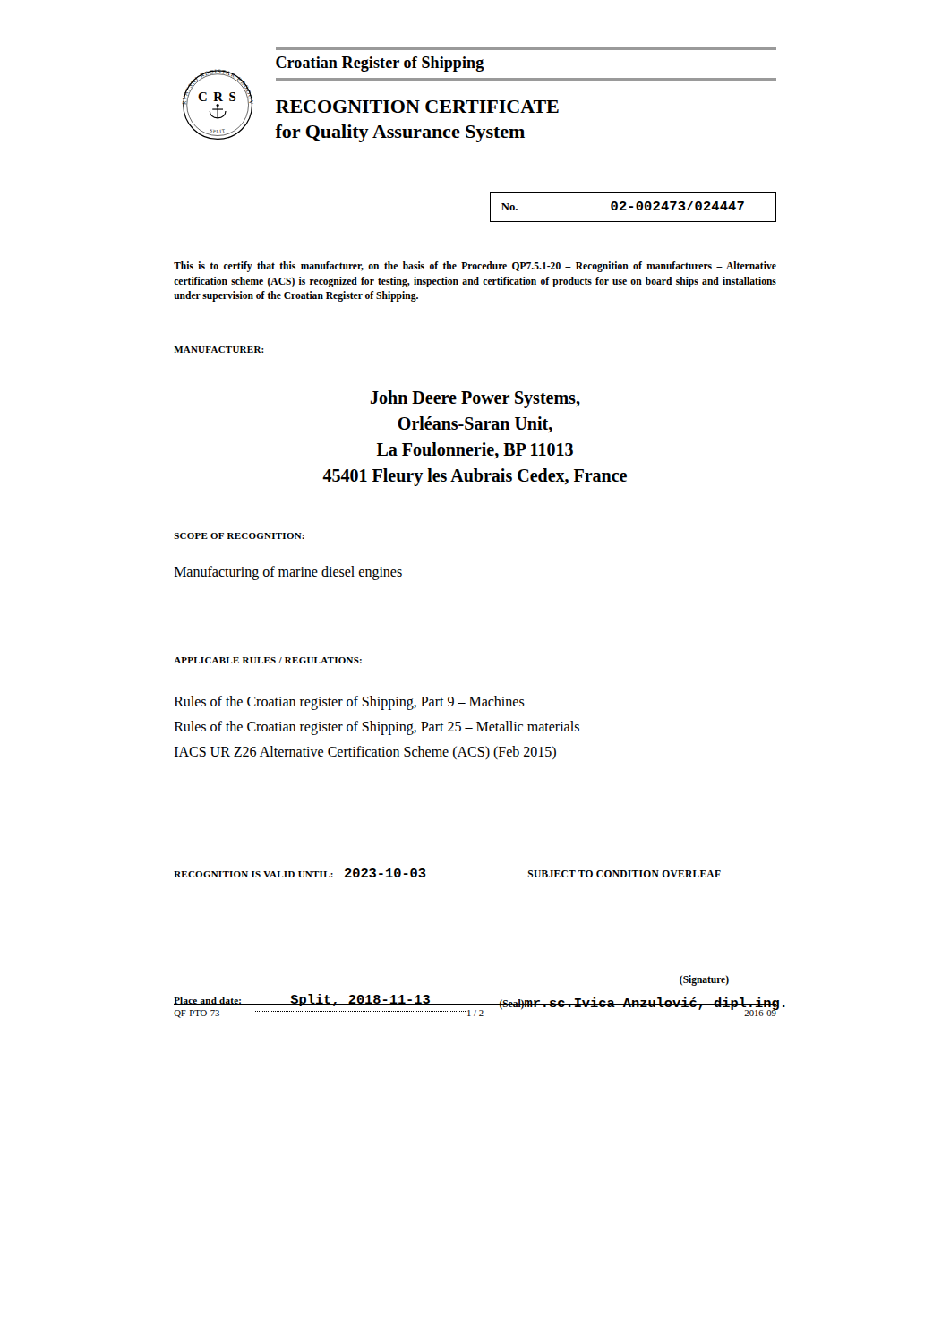HRVATSKI REGISTAR BRODOVA SPLIT C R S
Croatian Register of Shipping
RECOGNITION CERTIFICATE
for Quality Assurance System
No. 02-002473/024447
This is to certify that this manufacturer, on the basis of the Procedure QP7.5.1-20 – Recognition of manufacturers – Alternative certification scheme (ACS) is recognized for testing, inspection and certification of products for use on board ships and installations under supervision of the Croatian Register of Shipping.
MANUFACTURER:
John Deere Power Systems,
Orléans-Saran Unit,
La Foulonnerie, BP 11013
45401 Fleury les Aubrais Cedex, France
SCOPE OF RECOGNITION:
Manufacturing of marine diesel engines
APPLICABLE RULES / REGULATIONS:
Rules of the Croatian register of Shipping, Part 9 – Machines
Rules of the Croatian register of Shipping, Part 25 – Metallic materials
IACS UR Z26 Alternative Certification Scheme (ACS) (Feb 2015)
RECOGNITION IS VALID UNTIL: 2023-10-03 SUBJECT TO CONDITION OVERLEAF
Place and date: Split, 2018-11-13
(Seal)
(Signature)
mr.sc.Ivica Anzulović, dipl.ing.
QF-PTO-73 1 / 2 2016-09